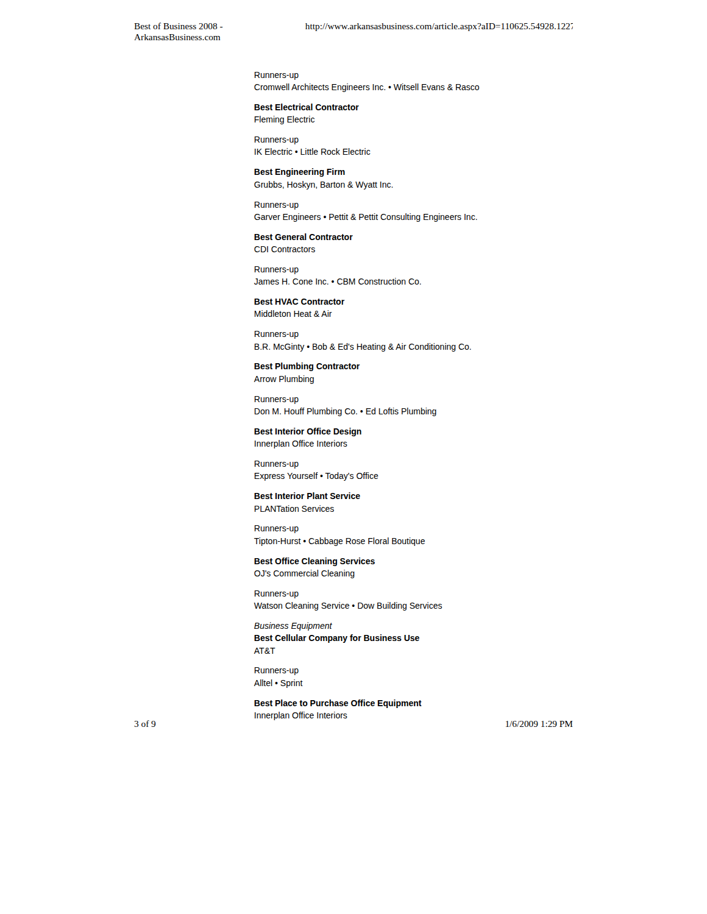Best of Business 2008 - ArkansasBusiness.com http://www.arkansasbusiness.com/article.aspx?aID=110625.54928.1227...
Runners-up
Cromwell Architects Engineers Inc. • Witsell Evans & Rasco
Best Electrical Contractor
Fleming Electric
Runners-up
IK Electric • Little Rock Electric
Best Engineering Firm
Grubbs, Hoskyn, Barton & Wyatt Inc.
Runners-up
Garver Engineers • Pettit & Pettit Consulting Engineers Inc.
Best General Contractor
CDI Contractors
Runners-up
James H. Cone Inc. • CBM Construction Co.
Best HVAC Contractor
Middleton Heat & Air
Runners-up
B.R. McGinty • Bob & Ed's Heating & Air Conditioning Co.
Best Plumbing Contractor
Arrow Plumbing
Runners-up
Don M. Houff Plumbing Co. • Ed Loftis Plumbing
Best Interior Office Design
Innerplan Office Interiors
Runners-up
Express Yourself • Today's Office
Best Interior Plant Service
PLANTation Services
Runners-up
Tipton-Hurst • Cabbage Rose Floral Boutique
Best Office Cleaning Services
OJ's Commercial Cleaning
Runners-up
Watson Cleaning Service • Dow Building Services
Business Equipment
Best Cellular Company for Business Use
AT&T
Runners-up
Alltel • Sprint
Best Place to Purchase Office Equipment
Innerplan Office Interiors
3 of 9 1/6/2009 1:29 PM